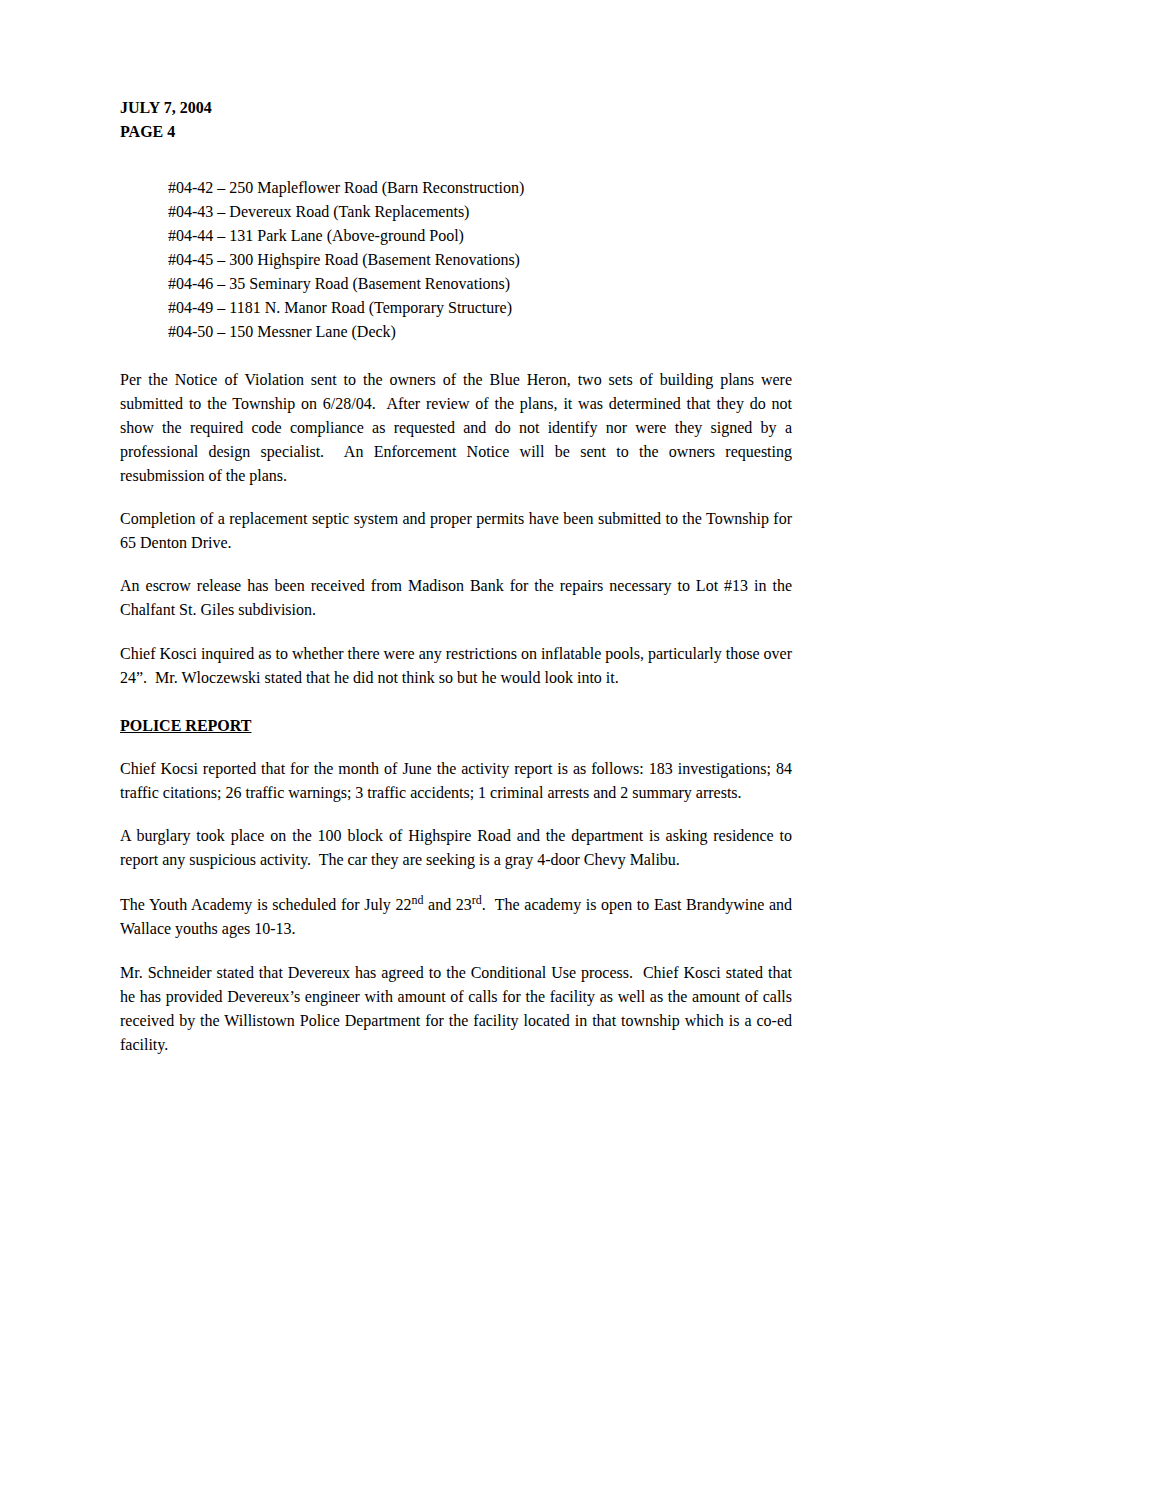JULY 7, 2004
PAGE 4
#04-42 – 250 Mapleflower Road (Barn Reconstruction)
#04-43 – Devereux Road (Tank Replacements)
#04-44 – 131 Park Lane (Above-ground Pool)
#04-45 – 300 Highspire Road (Basement Renovations)
#04-46 – 35 Seminary Road (Basement Renovations)
#04-49 – 1181 N. Manor Road (Temporary Structure)
#04-50 – 150 Messner Lane (Deck)
Per the Notice of Violation sent to the owners of the Blue Heron, two sets of building plans were submitted to the Township on 6/28/04. After review of the plans, it was determined that they do not show the required code compliance as requested and do not identify nor were they signed by a professional design specialist. An Enforcement Notice will be sent to the owners requesting resubmission of the plans.
Completion of a replacement septic system and proper permits have been submitted to the Township for 65 Denton Drive.
An escrow release has been received from Madison Bank for the repairs necessary to Lot #13 in the Chalfant St. Giles subdivision.
Chief Kosci inquired as to whether there were any restrictions on inflatable pools, particularly those over 24”. Mr. Wloczewski stated that he did not think so but he would look into it.
POLICE REPORT
Chief Kocsi reported that for the month of June the activity report is as follows: 183 investigations; 84 traffic citations; 26 traffic warnings; 3 traffic accidents; 1 criminal arrests and 2 summary arrests.
A burglary took place on the 100 block of Highspire Road and the department is asking residence to report any suspicious activity. The car they are seeking is a gray 4-door Chevy Malibu.
The Youth Academy is scheduled for July 22nd and 23rd. The academy is open to East Brandywine and Wallace youths ages 10-13.
Mr. Schneider stated that Devereux has agreed to the Conditional Use process. Chief Kosci stated that he has provided Devereux’s engineer with amount of calls for the facility as well as the amount of calls received by the Willistown Police Department for the facility located in that township which is a co-ed facility.